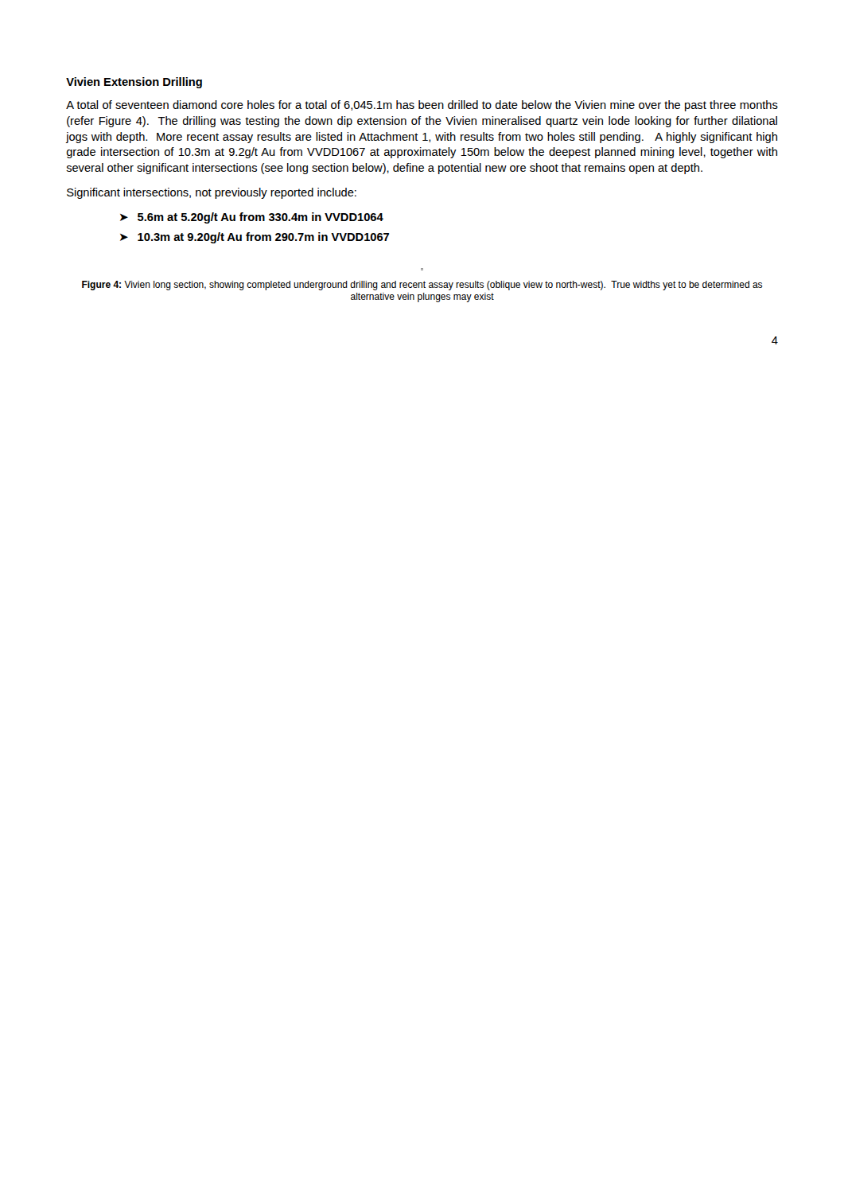Vivien Extension Drilling
A total of seventeen diamond core holes for a total of 6,045.1m has been drilled to date below the Vivien mine over the past three months (refer Figure 4). The drilling was testing the down dip extension of the Vivien mineralised quartz vein lode looking for further dilational jogs with depth. More recent assay results are listed in Attachment 1, with results from two holes still pending. A highly significant high grade intersection of 10.3m at 9.2g/t Au from VVDD1067 at approximately 150m below the deepest planned mining level, together with several other significant intersections (see long section below), define a potential new ore shoot that remains open at depth.
Significant intersections, not previously reported include:
5.6m at 5.20g/t Au from 330.4m in VVDD1064
10.3m at 9.20g/t Au from 290.7m in VVDD1067
Figure 4: Vivien long section, showing completed underground drilling and recent assay results (oblique view to north-west). True widths yet to be determined as alternative vein plunges may exist
4